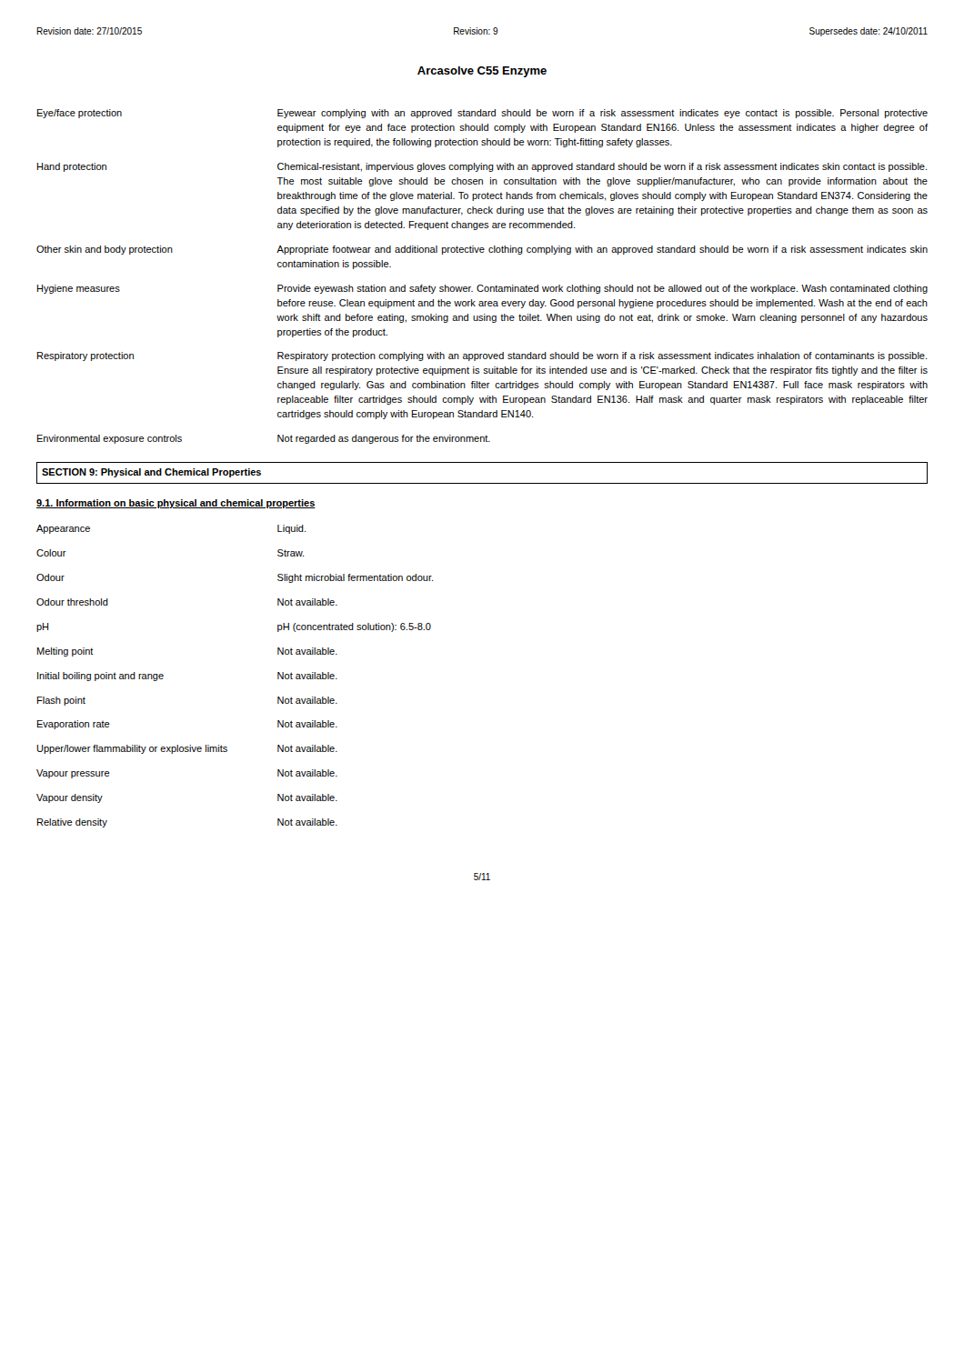Revision date: 27/10/2015 Revision: 9 Supersedes date: 24/10/2011
Arcasolve C55 Enzyme
| Eye/face protection | Eyewear complying with an approved standard should be worn if a risk assessment indicates eye contact is possible. Personal protective equipment for eye and face protection should comply with European Standard EN166. Unless the assessment indicates a higher degree of protection is required, the following protection should be worn: Tight-fitting safety glasses. |
| Hand protection | Chemical-resistant, impervious gloves complying with an approved standard should be worn if a risk assessment indicates skin contact is possible. The most suitable glove should be chosen in consultation with the glove supplier/manufacturer, who can provide information about the breakthrough time of the glove material. To protect hands from chemicals, gloves should comply with European Standard EN374. Considering the data specified by the glove manufacturer, check during use that the gloves are retaining their protective properties and change them as soon as any deterioration is detected. Frequent changes are recommended. |
| Other skin and body protection | Appropriate footwear and additional protective clothing complying with an approved standard should be worn if a risk assessment indicates skin contamination is possible. |
| Hygiene measures | Provide eyewash station and safety shower. Contaminated work clothing should not be allowed out of the workplace. Wash contaminated clothing before reuse. Clean equipment and the work area every day. Good personal hygiene procedures should be implemented. Wash at the end of each work shift and before eating, smoking and using the toilet. When using do not eat, drink or smoke. Warn cleaning personnel of any hazardous properties of the product. |
| Respiratory protection | Respiratory protection complying with an approved standard should be worn if a risk assessment indicates inhalation of contaminants is possible. Ensure all respiratory protective equipment is suitable for its intended use and is 'CE'-marked. Check that the respirator fits tightly and the filter is changed regularly. Gas and combination filter cartridges should comply with European Standard EN14387. Full face mask respirators with replaceable filter cartridges should comply with European Standard EN136. Half mask and quarter mask respirators with replaceable filter cartridges should comply with European Standard EN140. |
| Environmental exposure controls | Not regarded as dangerous for the environment. |
SECTION 9: Physical and Chemical Properties
9.1. Information on basic physical and chemical properties
| Appearance | Liquid. |
| Colour | Straw. |
| Odour | Slight microbial fermentation odour. |
| Odour threshold | Not available. |
| pH | pH (concentrated solution): 6.5-8.0 |
| Melting point | Not available. |
| Initial boiling point and range | Not available. |
| Flash point | Not available. |
| Evaporation rate | Not available. |
| Upper/lower flammability or explosive limits | Not available. |
| Vapour pressure | Not available. |
| Vapour density | Not available. |
| Relative density | Not available. |
5/11